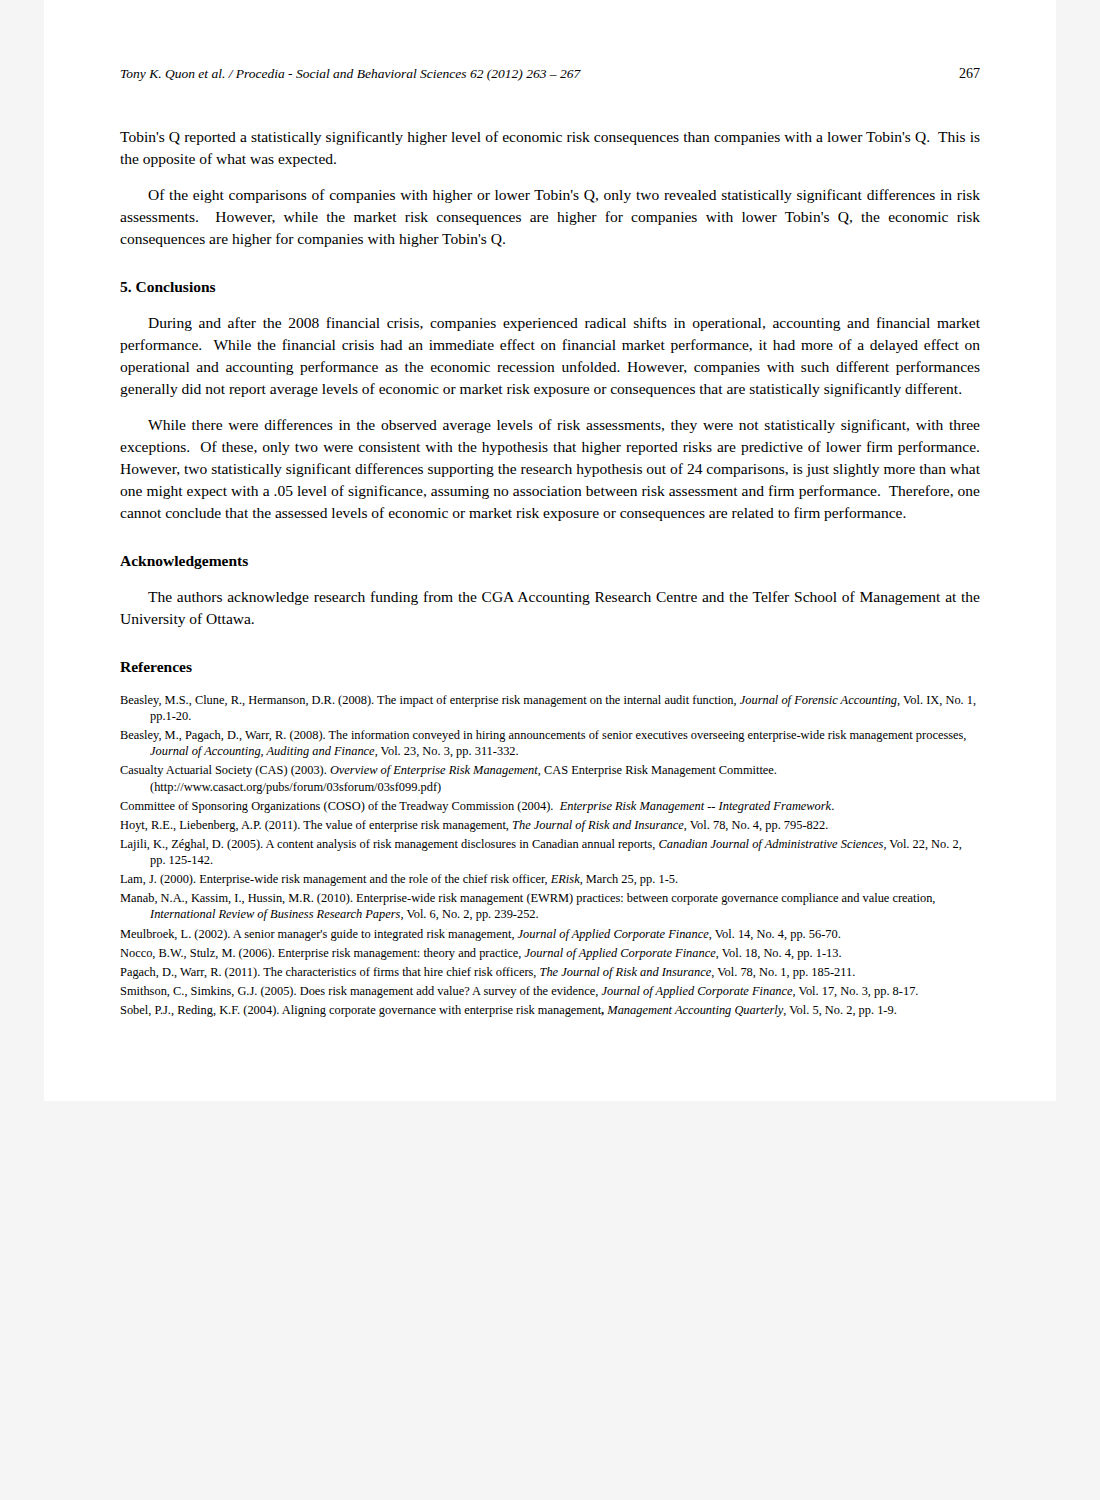Tony K. Quon et al. / Procedia - Social and Behavioral Sciences 62 (2012) 263 – 267 267
Tobin's Q reported a statistically significantly higher level of economic risk consequences than companies with a lower Tobin's Q. This is the opposite of what was expected.
Of the eight comparisons of companies with higher or lower Tobin's Q, only two revealed statistically significant differences in risk assessments. However, while the market risk consequences are higher for companies with lower Tobin's Q, the economic risk consequences are higher for companies with higher Tobin's Q.
5. Conclusions
During and after the 2008 financial crisis, companies experienced radical shifts in operational, accounting and financial market performance. While the financial crisis had an immediate effect on financial market performance, it had more of a delayed effect on operational and accounting performance as the economic recession unfolded. However, companies with such different performances generally did not report average levels of economic or market risk exposure or consequences that are statistically significantly different.
While there were differences in the observed average levels of risk assessments, they were not statistically significant, with three exceptions. Of these, only two were consistent with the hypothesis that higher reported risks are predictive of lower firm performance. However, two statistically significant differences supporting the research hypothesis out of 24 comparisons, is just slightly more than what one might expect with a .05 level of significance, assuming no association between risk assessment and firm performance. Therefore, one cannot conclude that the assessed levels of economic or market risk exposure or consequences are related to firm performance.
Acknowledgements
The authors acknowledge research funding from the CGA Accounting Research Centre and the Telfer School of Management at the University of Ottawa.
References
Beasley, M.S., Clune, R., Hermanson, D.R. (2008). The impact of enterprise risk management on the internal audit function, Journal of Forensic Accounting, Vol. IX, No. 1, pp.1-20.
Beasley, M., Pagach, D., Warr, R. (2008). The information conveyed in hiring announcements of senior executives overseeing enterprise-wide risk management processes, Journal of Accounting, Auditing and Finance, Vol. 23, No. 3, pp. 311-332.
Casualty Actuarial Society (CAS) (2003). Overview of Enterprise Risk Management, CAS Enterprise Risk Management Committee. (http://www.casact.org/pubs/forum/03sforum/03sf099.pdf)
Committee of Sponsoring Organizations (COSO) of the Treadway Commission (2004). Enterprise Risk Management -- Integrated Framework.
Hoyt, R.E., Liebenberg, A.P. (2011). The value of enterprise risk management, The Journal of Risk and Insurance, Vol. 78, No. 4, pp. 795-822.
Lajili, K., Zéghal, D. (2005). A content analysis of risk management disclosures in Canadian annual reports, Canadian Journal of Administrative Sciences, Vol. 22, No. 2, pp. 125-142.
Lam, J. (2000). Enterprise-wide risk management and the role of the chief risk officer, ERisk, March 25, pp. 1-5.
Manab, N.A., Kassim, I., Hussin, M.R. (2010). Enterprise-wide risk management (EWRM) practices: between corporate governance compliance and value creation, International Review of Business Research Papers, Vol. 6, No. 2, pp. 239-252.
Meulbroek, L. (2002). A senior manager's guide to integrated risk management, Journal of Applied Corporate Finance, Vol. 14, No. 4, pp. 56-70.
Nocco, B.W., Stulz, M. (2006). Enterprise risk management: theory and practice, Journal of Applied Corporate Finance, Vol. 18, No. 4, pp. 1-13.
Pagach, D., Warr, R. (2011). The characteristics of firms that hire chief risk officers, The Journal of Risk and Insurance, Vol. 78, No. 1, pp. 185-211.
Smithson, C., Simkins, G.J. (2005). Does risk management add value? A survey of the evidence, Journal of Applied Corporate Finance, Vol. 17, No. 3, pp. 8-17.
Sobel, P.J., Reding, K.F. (2004). Aligning corporate governance with enterprise risk management, Management Accounting Quarterly, Vol. 5, No. 2, pp. 1-9.